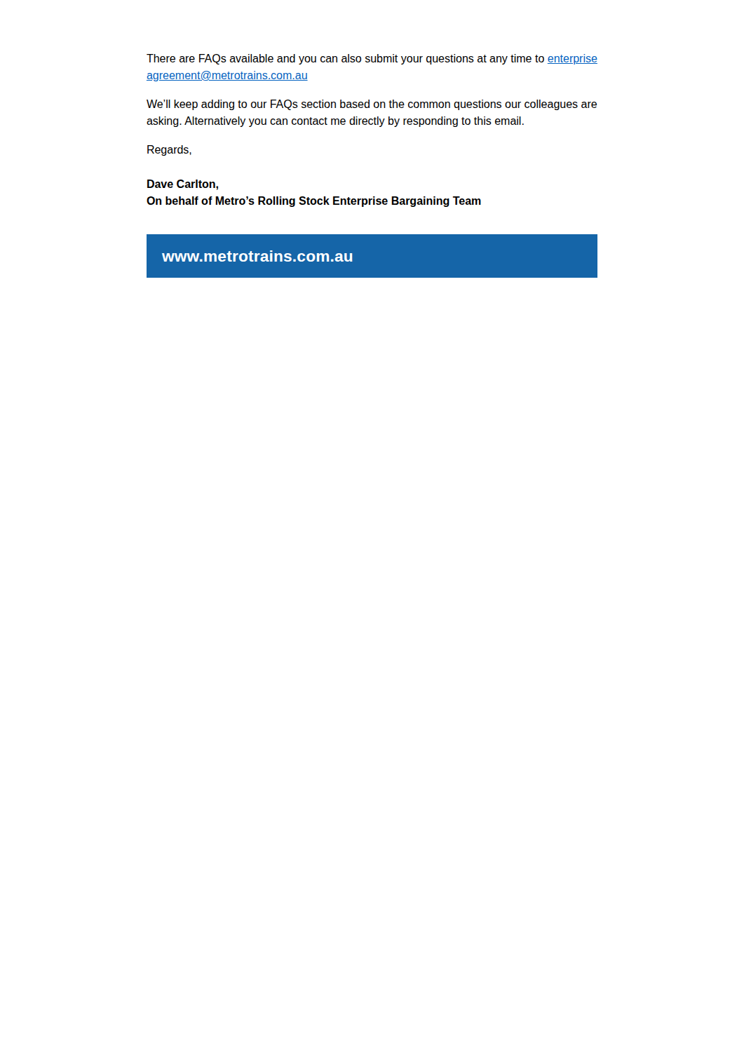There are FAQs available and you can also submit your questions at any time to enterpriseagreement@metrotrains.com.au
We’ll keep adding to our FAQs section based on the common questions our colleagues are asking. Alternatively you can contact me directly by responding to this email.
Regards,
Dave Carlton, On behalf of Metro’s Rolling Stock Enterprise Bargaining Team
www.metrotrains.com.au